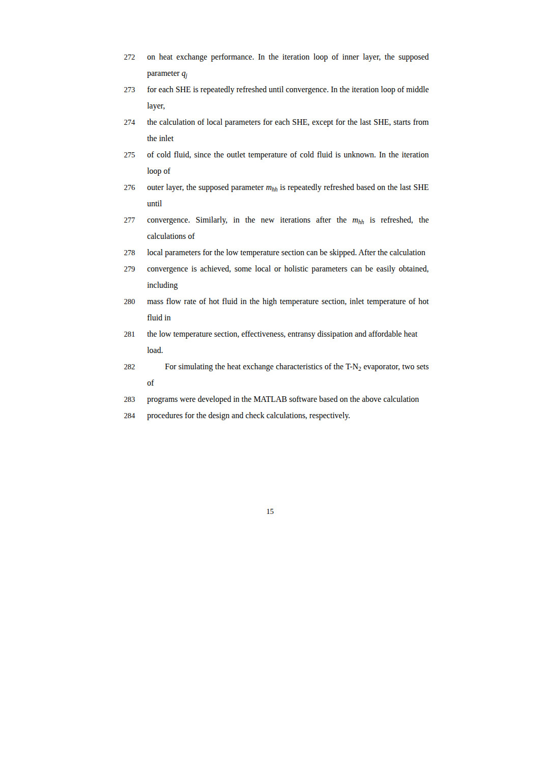272
on heat exchange performance. In the iteration loop of inner layer, the supposed parameter qj
273
for each SHE is repeatedly refreshed until convergence. In the iteration loop of middle layer,
274
the calculation of local parameters for each SHE, except for the last SHE, starts from the inlet
275
of cold fluid, since the outlet temperature of cold fluid is unknown. In the iteration loop of
276
outer layer, the supposed parameter mhh is repeatedly refreshed based on the last SHE until
277
convergence. Similarly, in the new iterations after the mhh is refreshed, the calculations of
278
local parameters for the low temperature section can be skipped. After the calculation
279
convergence is achieved, some local or holistic parameters can be easily obtained, including
280
mass flow rate of hot fluid in the high temperature section, inlet temperature of hot fluid in
281
the low temperature section, effectiveness, entransy dissipation and affordable heat load.
282
For simulating the heat exchange characteristics of the T-N2 evaporator, two sets of
283
programs were developed in the MATLAB software based on the above calculation
284
procedures for the design and check calculations, respectively.
15